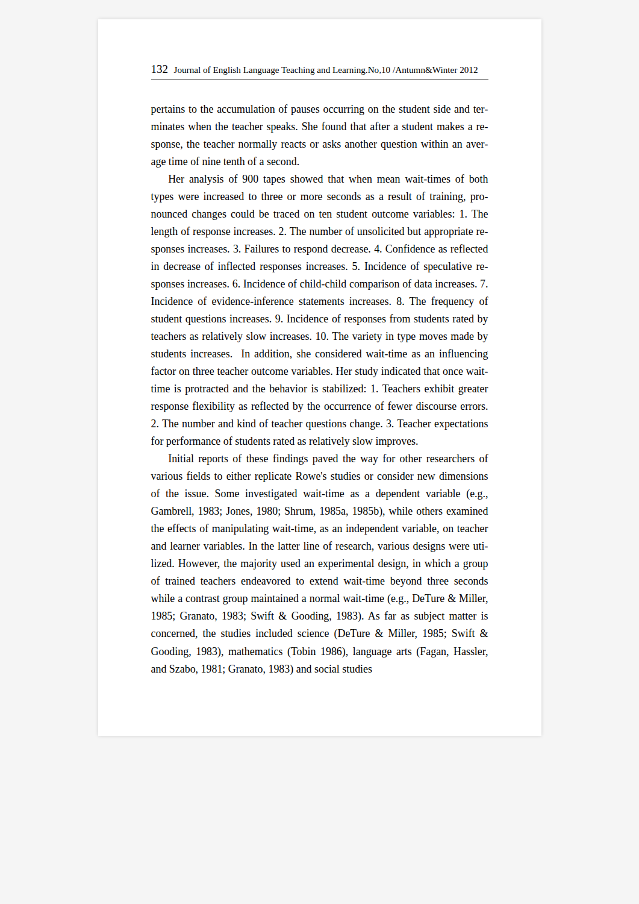132 Journal of English Language Teaching and Learning.No,10 /Antumn&Winter 2012
pertains to the accumulation of pauses occurring on the student side and terminates when the teacher speaks. She found that after a student makes a response, the teacher normally reacts or asks another question within an average time of nine tenth of a second.
Her analysis of 900 tapes showed that when mean wait-times of both types were increased to three or more seconds as a result of training, pronounced changes could be traced on ten student outcome variables: 1. The length of response increases. 2. The number of unsolicited but appropriate responses increases. 3. Failures to respond decrease. 4. Confidence as reflected in decrease of inflected responses increases. 5. Incidence of speculative responses increases. 6. Incidence of child-child comparison of data increases. 7. Incidence of evidence-inference statements increases. 8. The frequency of student questions increases. 9. Incidence of responses from students rated by teachers as relatively slow increases. 10. The variety in type moves made by students increases. In addition, she considered wait-time as an influencing factor on three teacher outcome variables. Her study indicated that once wait-time is protracted and the behavior is stabilized: 1. Teachers exhibit greater response flexibility as reflected by the occurrence of fewer discourse errors. 2. The number and kind of teacher questions change. 3. Teacher expectations for performance of students rated as relatively slow improves.
Initial reports of these findings paved the way for other researchers of various fields to either replicate Rowe's studies or consider new dimensions of the issue. Some investigated wait-time as a dependent variable (e.g., Gambrell, 1983; Jones, 1980; Shrum, 1985a, 1985b), while others examined the effects of manipulating wait-time, as an independent variable, on teacher and learner variables. In the latter line of research, various designs were utilized. However, the majority used an experimental design, in which a group of trained teachers endeavored to extend wait-time beyond three seconds while a contrast group maintained a normal wait-time (e.g., DeTure & Miller, 1985; Granato, 1983; Swift & Gooding, 1983). As far as subject matter is concerned, the studies included science (DeTure & Miller, 1985; Swift & Gooding, 1983), mathematics (Tobin 1986), language arts (Fagan, Hassler, and Szabo, 1981; Granato, 1983) and social studies